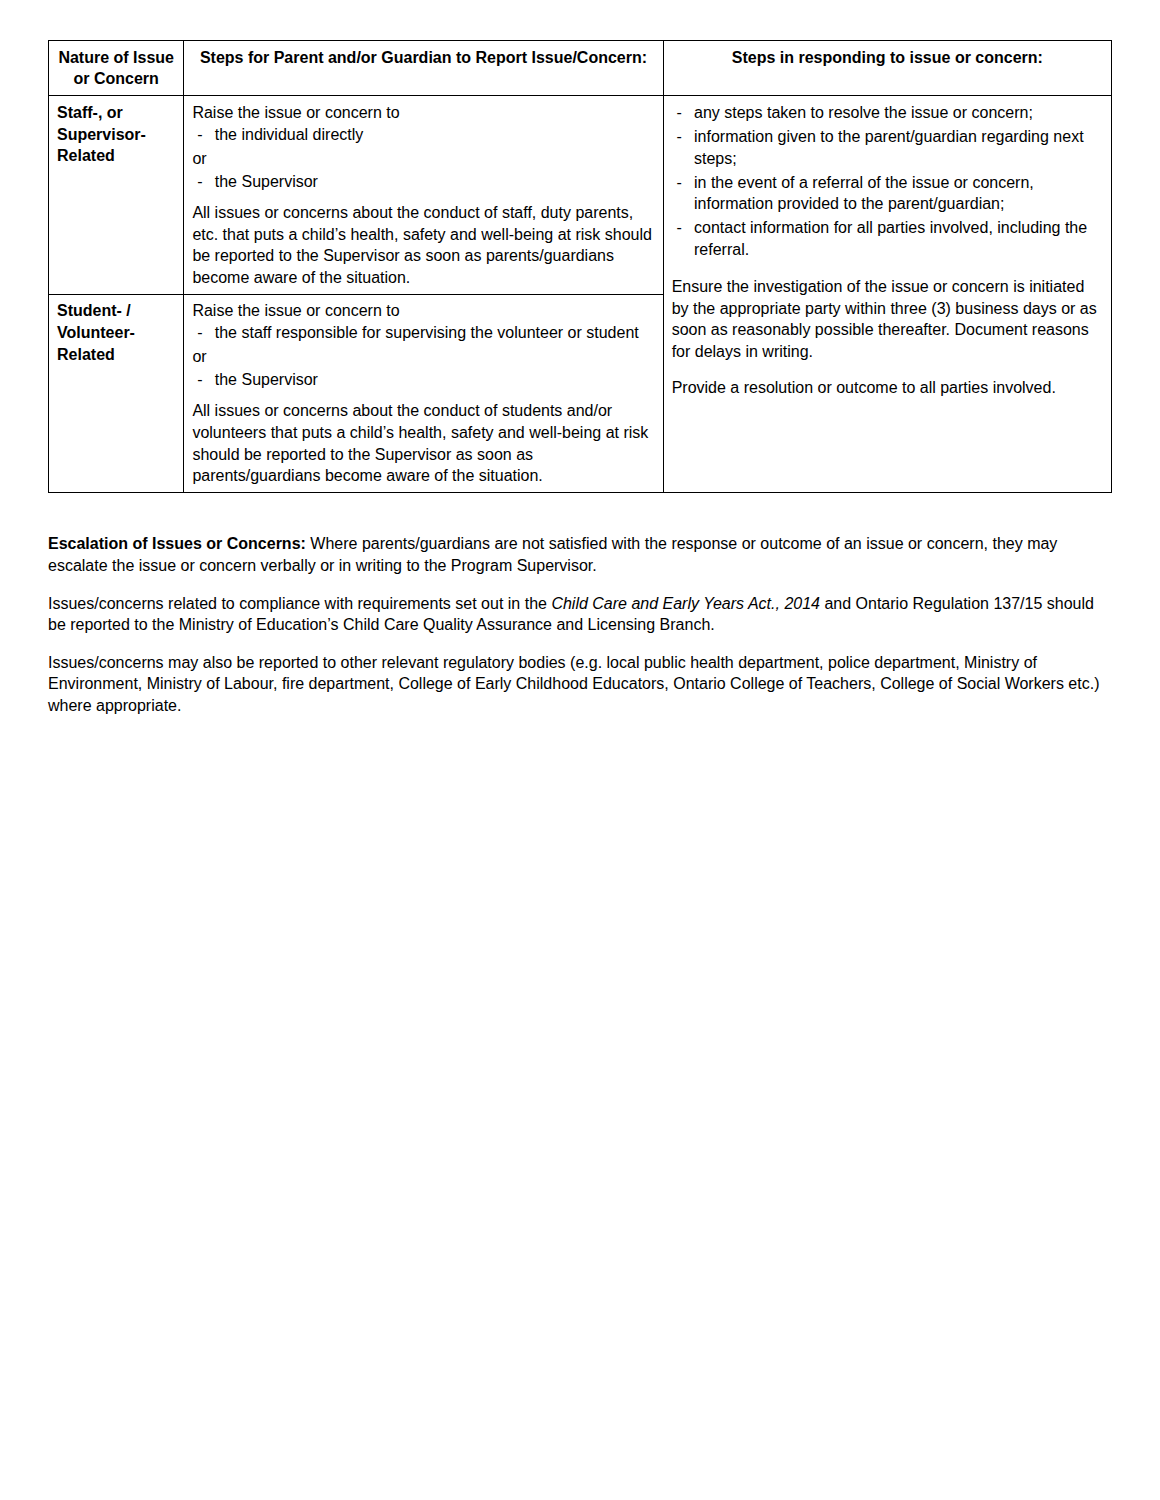| Nature of Issue or Concern | Steps for Parent and/or Guardian to Report Issue/Concern: | Steps in responding to issue or concern: |
| --- | --- | --- |
| Staff-, or Supervisor-Related | Raise the issue or concern to the individual directly or the Supervisor All issues or concerns about the conduct of staff, duty parents, etc. that puts a child’s health, safety and well-being at risk should be reported to the Supervisor as soon as parents/guardians become aware of the situation. | any steps taken to resolve the issue or concern; information given to the parent/guardian regarding next steps; in the event of a referral of the issue or concern, information provided to the parent/guardian; contact information for all parties involved, including the referral. Ensure the investigation of the issue or concern is initiated by the appropriate party within three (3) business days or as soon as reasonably possible thereafter. Document reasons for delays in writing. Provide a resolution or outcome to all parties involved. |
| Student- / Volunteer-Related | Raise the issue or concern to the staff responsible for supervising the volunteer or student or the Supervisor All issues or concerns about the conduct of students and/or volunteers that puts a child’s health, safety and well-being at risk should be reported to the Supervisor as soon as parents/guardians become aware of the situation. |
Escalation of Issues or Concerns: Where parents/guardians are not satisfied with the response or outcome of an issue or concern, they may escalate the issue or concern verbally or in writing to the Program Supervisor.
Issues/concerns related to compliance with requirements set out in the Child Care and Early Years Act., 2014 and Ontario Regulation 137/15 should be reported to the Ministry of Education’s Child Care Quality Assurance and Licensing Branch.
Issues/concerns may also be reported to other relevant regulatory bodies (e.g. local public health department, police department, Ministry of Environment, Ministry of Labour, fire department, College of Early Childhood Educators, Ontario College of Teachers, College of Social Workers etc.) where appropriate.